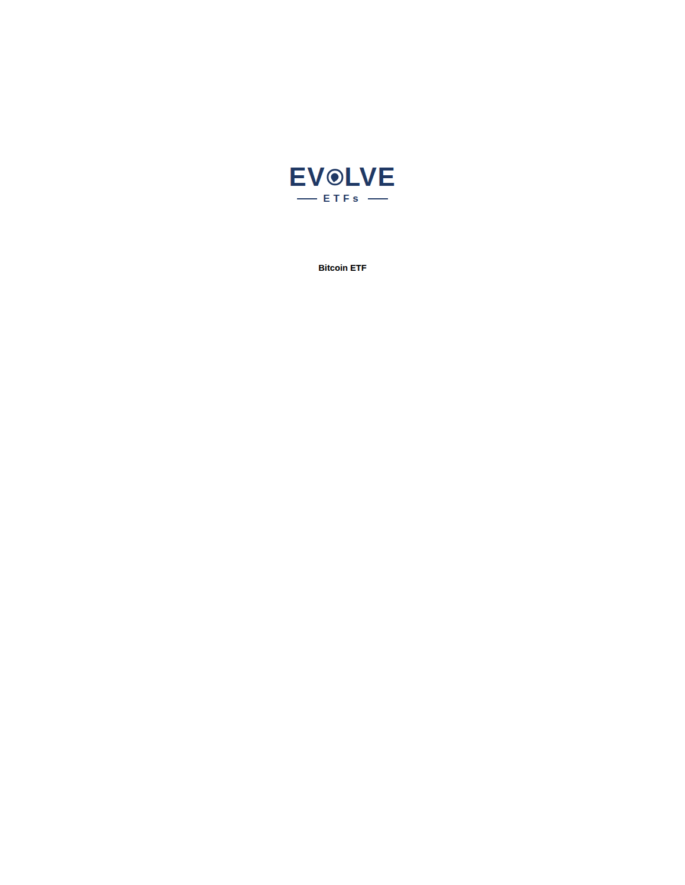EV LVE
ETFs
Bitcoin ETF